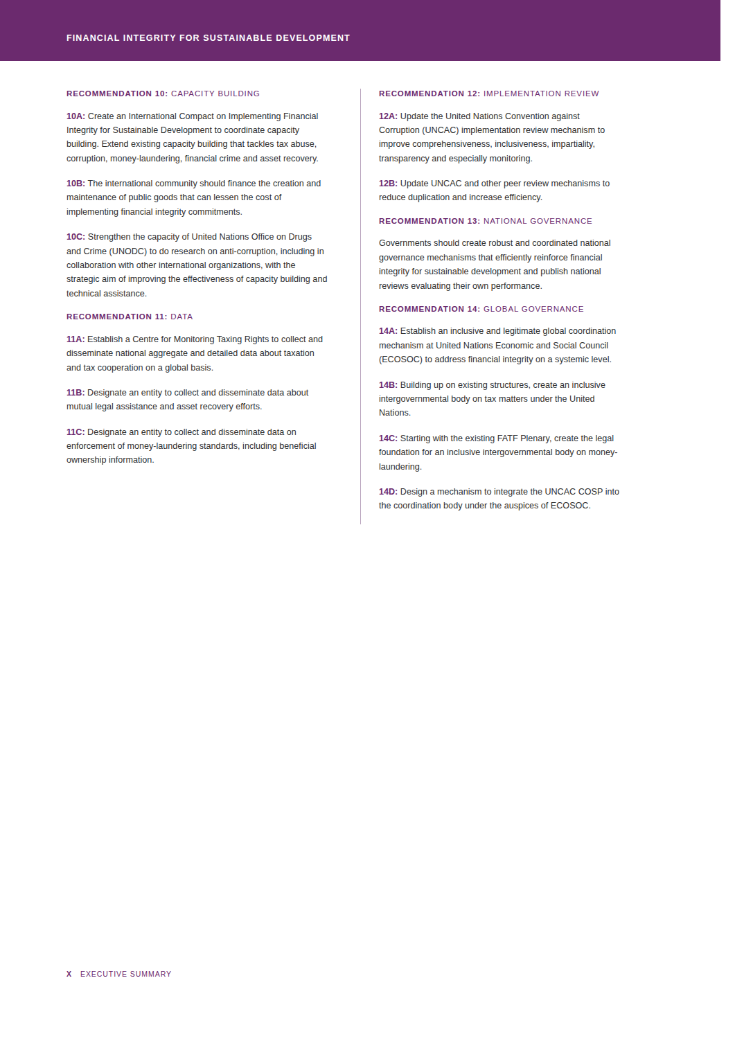Financial Integrity for Sustainable Development
Recommendation 10: Capacity Building
10A: Create an International Compact on Implementing Financial Integrity for Sustainable Development to coordinate capacity building. Extend existing capacity building that tackles tax abuse, corruption, money-laundering, financial crime and asset recovery.
10B: The international community should finance the creation and maintenance of public goods that can lessen the cost of implementing financial integrity commitments.
10C: Strengthen the capacity of United Nations Office on Drugs and Crime (UNODC) to do research on anti-corruption, including in collaboration with other international organizations, with the strategic aim of improving the effectiveness of capacity building and technical assistance.
Recommendation 11: Data
11A: Establish a Centre for Monitoring Taxing Rights to collect and disseminate national aggregate and detailed data about taxation and tax cooperation on a global basis.
11B: Designate an entity to collect and disseminate data about mutual legal assistance and asset recovery efforts.
11C: Designate an entity to collect and disseminate data on enforcement of money-laundering standards, including beneficial ownership information.
Recommendation 12: Implementation Review
12A: Update the United Nations Convention against Corruption (UNCAC) implementation review mechanism to improve comprehensiveness, inclusiveness, impartiality, transparency and especially monitoring.
12B: Update UNCAC and other peer review mechanisms to reduce duplication and increase efficiency.
Recommendation 13: National Governance
Governments should create robust and coordinated national governance mechanisms that efficiently reinforce financial integrity for sustainable development and publish national reviews evaluating their own performance.
Recommendation 14: Global Governance
14A: Establish an inclusive and legitimate global coordination mechanism at United Nations Economic and Social Council (ECOSOC) to address financial integrity on a systemic level.
14B: Building up on existing structures, create an inclusive intergovernmental body on tax matters under the United Nations.
14C: Starting with the existing FATF Plenary, create the legal foundation for an inclusive intergovernmental body on money-laundering.
14D: Design a mechanism to integrate the UNCAC COSP into the coordination body under the auspices of ECOSOC.
x Executive Summary